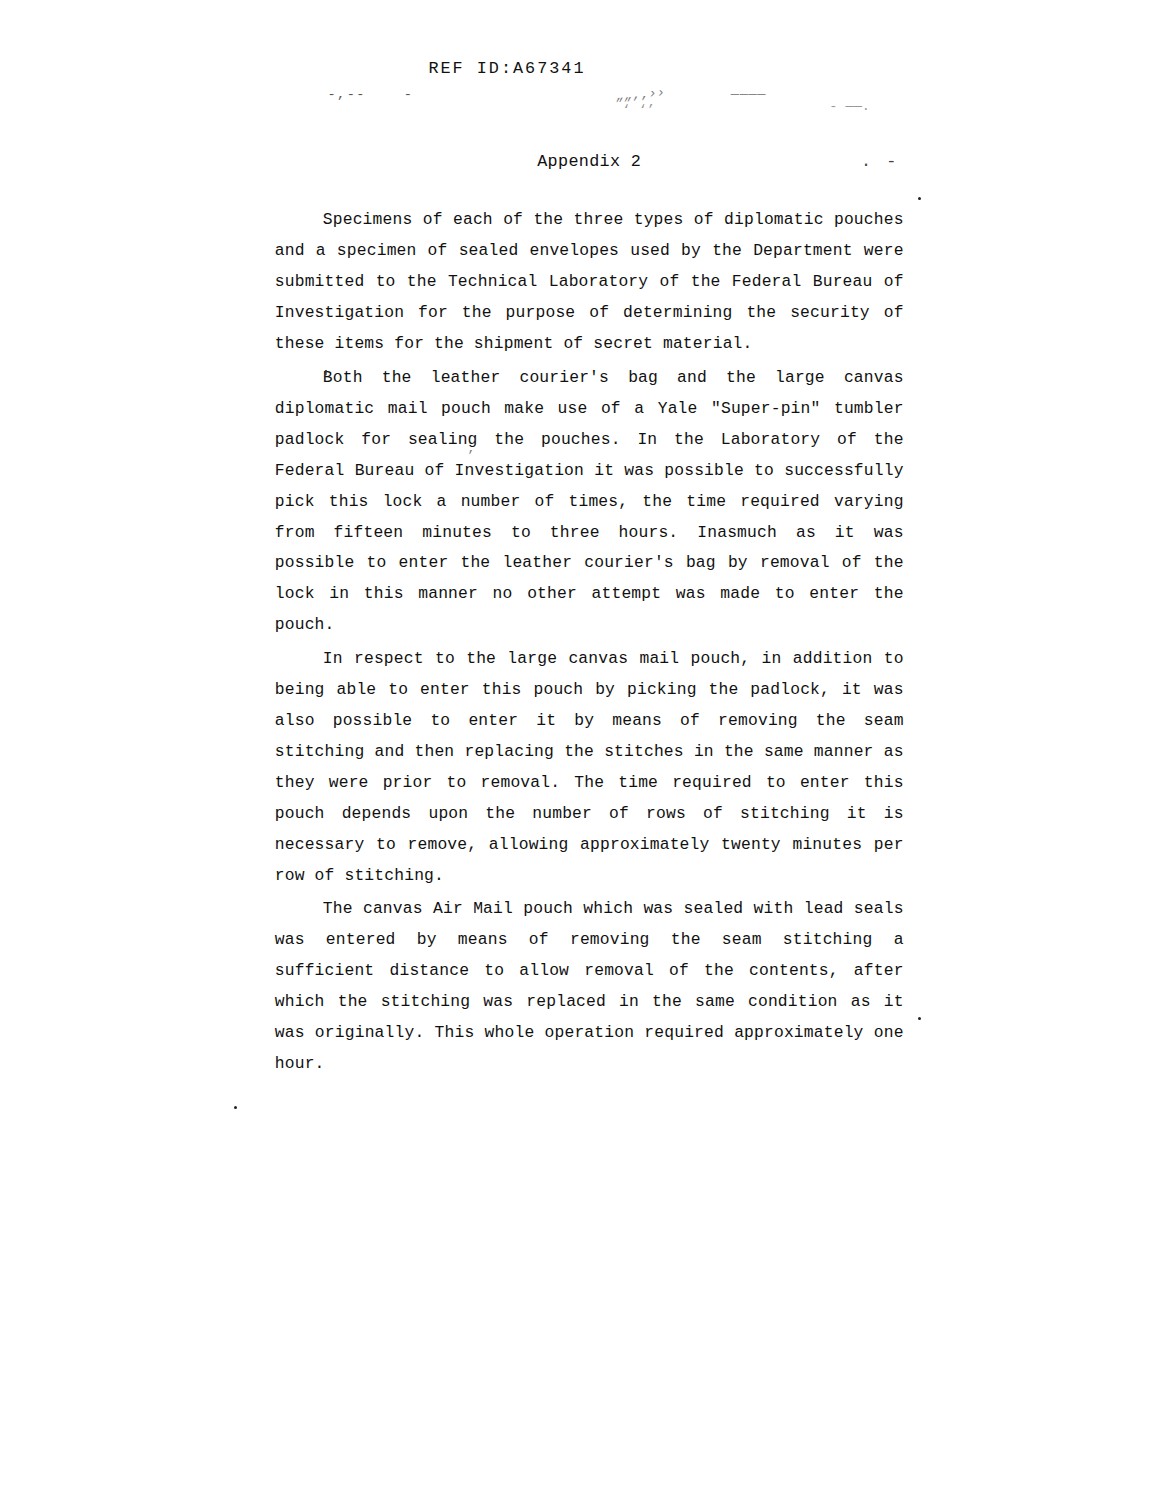REF ID:A67341
-,-- - „„‚‚›› ‘ ‘’ ———— - ——.
Appendix 2. -
Specimens of each of the three types of diplomatic pouches and a specimen of sealed envelopes used by the Department were submitted to the Technical Laboratory of the Federal Bureau of Investigation for the purpose of determining the security of these items for the shipment of secret material.
Both the leather courier's bag and the large canvas diplomatic mail pouch make use of a Yale "Super-pin" tumbler padlock for sealing the pouches. In the Laboratory of the Federal Bureau of Investigation it was possible to successfully pick this lock a number of times, the time required varying from fifteen minutes to three hours. Inasmuch as it was possible to enter the leather courier's bag by removal of the lock in this manner no other attempt was made to enter the pouch.
In respect to the large canvas mail pouch, in addition to being able to enter this pouch by picking the padlock, it was also possible to enter it by means of removing the seam stitching and then replacing the stitches in the same manner as they were prior to removal. The time required to enter this pouch depends upon the number of rows of stitching it is necessary to remove, allowing approximately twenty minutes per row of stitching.
The canvas Air Mail pouch which was sealed with lead seals was entered by means of removing the seam stitching a sufficient distance to allow removal of the contents, after which the stitching was replaced in the same condition as it was originally. This whole operation required approximately one hour.
’